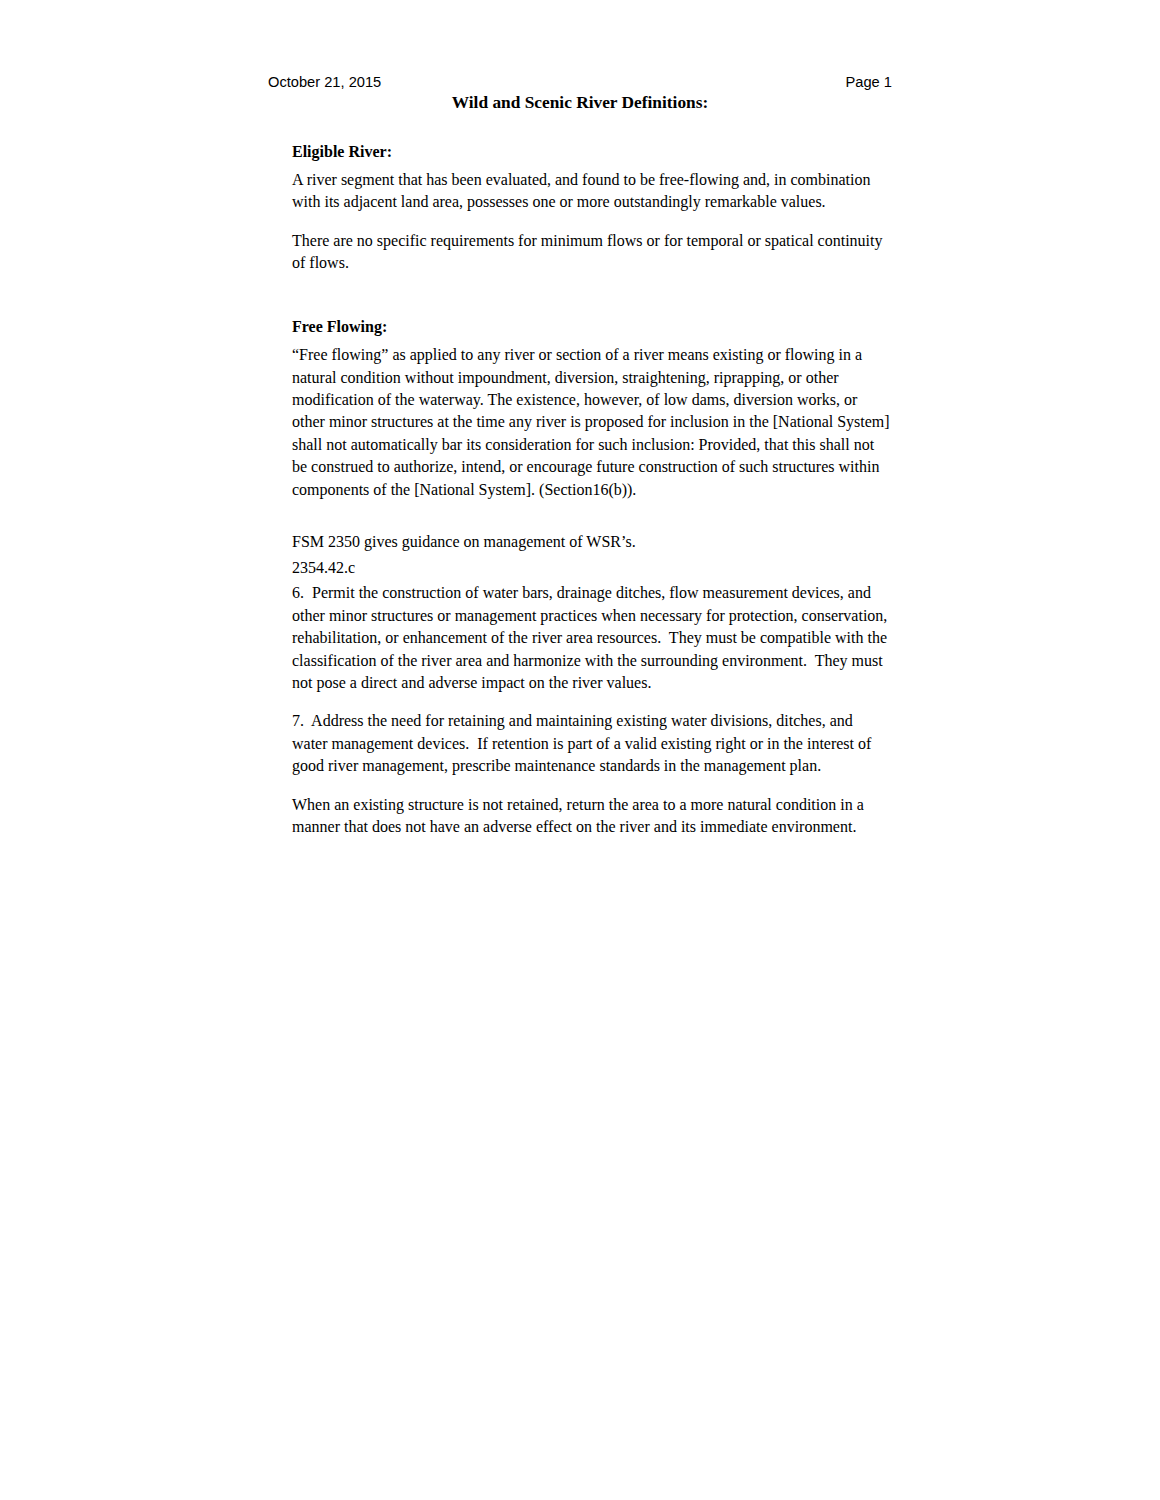October 21, 2015 Page 1
Wild and Scenic River Definitions:
Eligible River:
A river segment that has been evaluated, and found to be free-flowing and, in combination with its adjacent land area, possesses one or more outstandingly remarkable values.
There are no specific requirements for minimum flows or for temporal or spatical continuity of flows.
Free Flowing:
“Free flowing” as applied to any river or section of a river means existing or flowing in a natural condition without impoundment, diversion, straightening, riprapping, or other modification of the waterway. The existence, however, of low dams, diversion works, or other minor structures at the time any river is proposed for inclusion in the [National System] shall not automatically bar its consideration for such inclusion: Provided, that this shall not be construed to authorize, intend, or encourage future construction of such structures within components of the [National System]. (Section16(b)).
FSM 2350 gives guidance on management of WSR’s.
2354.42.c
6. Permit the construction of water bars, drainage ditches, flow measurement devices, and other minor structures or management practices when necessary for protection, conservation, rehabilitation, or enhancement of the river area resources. They must be compatible with the classification of the river area and harmonize with the surrounding environment. They must not pose a direct and adverse impact on the river values.
7. Address the need for retaining and maintaining existing water divisions, ditches, and water management devices. If retention is part of a valid existing right or in the interest of good river management, prescribe maintenance standards in the management plan.
When an existing structure is not retained, return the area to a more natural condition in a manner that does not have an adverse effect on the river and its immediate environment.